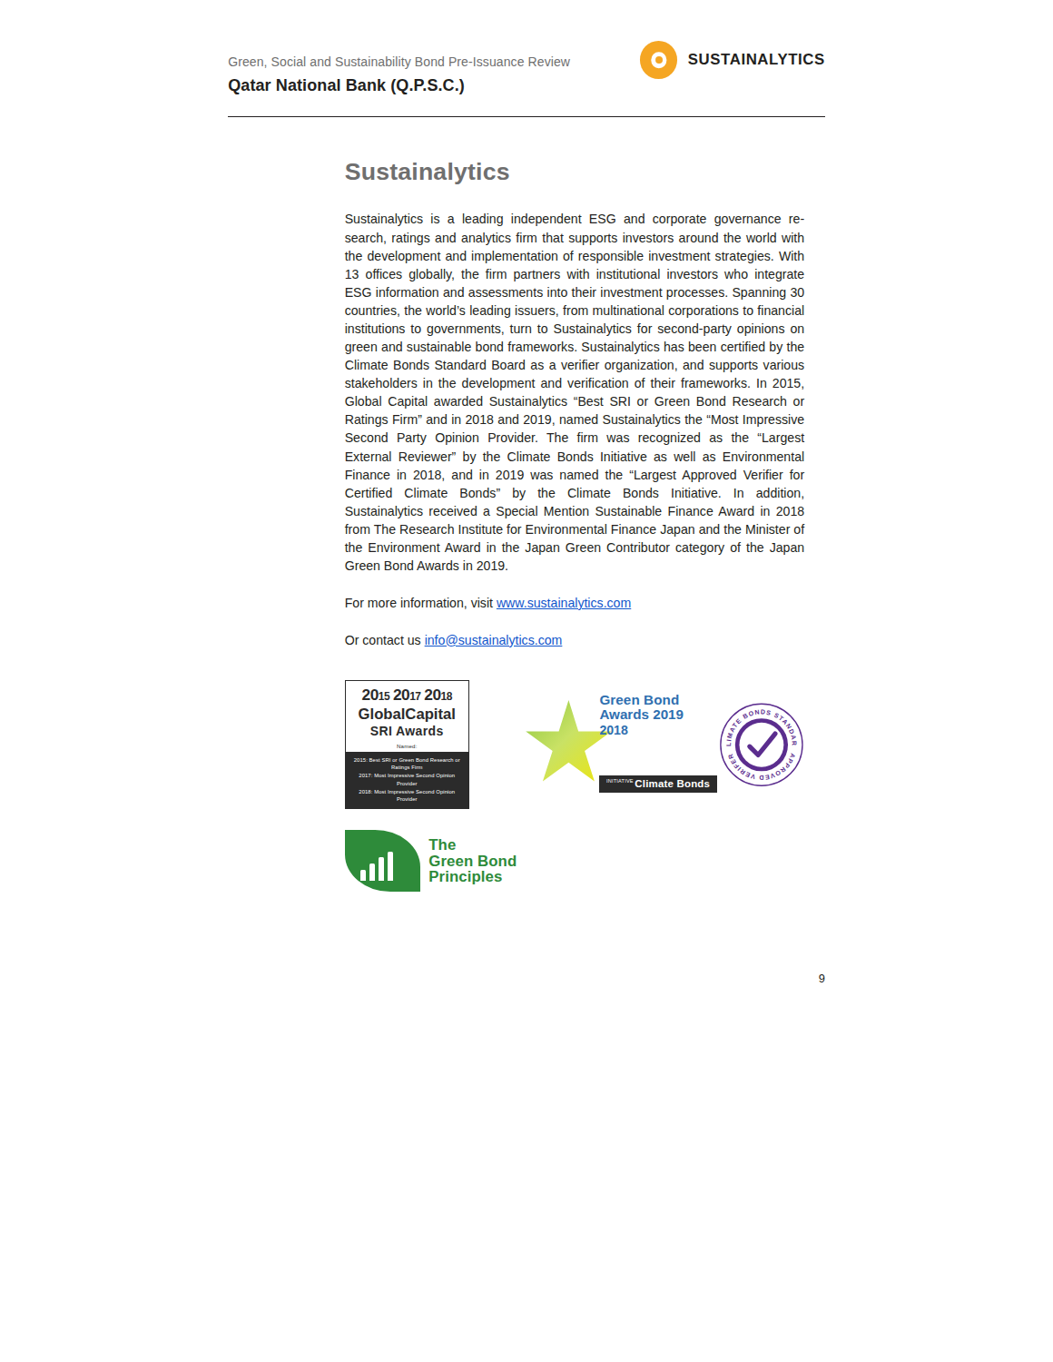Green, Social and Sustainability Bond Pre-Issuance Review
Qatar National Bank (Q.P.S.C.)
SUSTAINALYTICS
Sustainalytics
Sustainalytics is a leading independent ESG and corporate governance research, ratings and analytics firm that supports investors around the world with the development and implementation of responsible investment strategies. With 13 offices globally, the firm partners with institutional investors who integrate ESG information and assessments into their investment processes. Spanning 30 countries, the world’s leading issuers, from multinational corporations to financial institutions to governments, turn to Sustainalytics for second-party opinions on green and sustainable bond frameworks. Sustainalytics has been certified by the Climate Bonds Standard Board as a verifier organization, and supports various stakeholders in the development and verification of their frameworks. In 2015, Global Capital awarded Sustainalytics “Best SRI or Green Bond Research or Ratings Firm” and in 2018 and 2019, named Sustainalytics the “Most Impressive Second Party Opinion Provider. The firm was recognized as the “Largest External Reviewer” by the Climate Bonds Initiative as well as Environmental Finance in 2018, and in 2019 was named the “Largest Approved Verifier for Certified Climate Bonds” by the Climate Bonds Initiative. In addition, Sustainalytics received a Special Mention Sustainable Finance Award in 2018 from The Research Institute for Environmental Finance Japan and the Minister of the Environment Award in the Japan Green Contributor category of the Japan Green Bond Awards in 2019.
For more information, visit www.sustainalytics.com
Or contact us info@sustainalytics.com
2015 2017 2018
GlobalCapital
SRI Awards
Named:
2015: Best SRI or Green Bond Research or Ratings Firm
2017: Most Impressive Second Opinion Provider
2018: Most Impressive Second Opinion Provider
Green Bond
Awards 2019
2018
INITIATIVEClimate Bonds
CLIMATE BONDS STANDARD APPROVED VERIFER
The
Green Bond
Principles
9